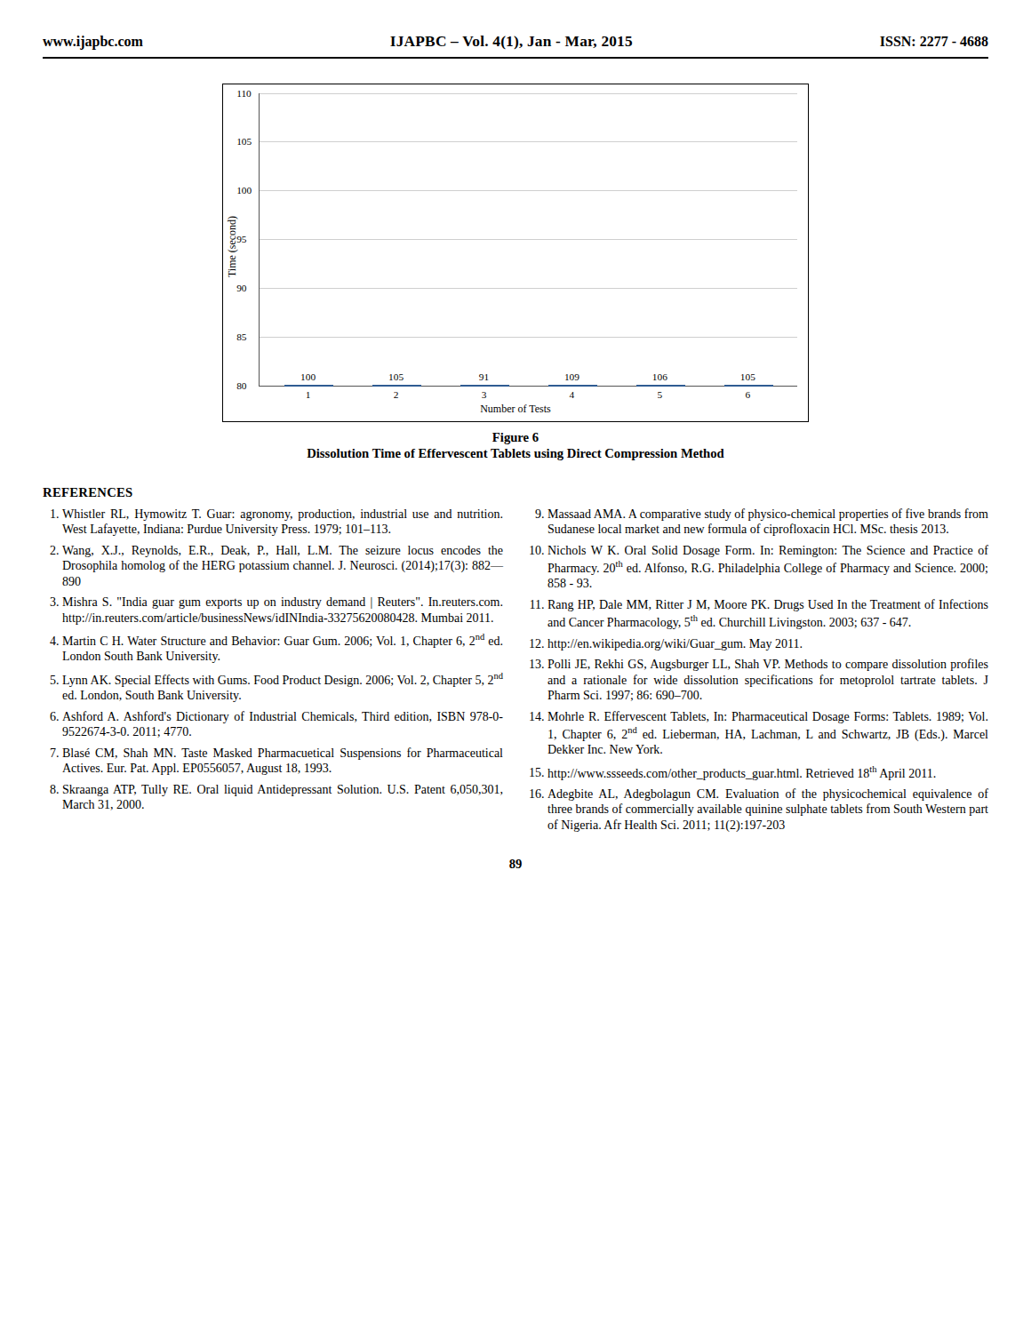www.ijapbc.com IJAPBC – Vol. 4(1), Jan - Mar, 2015 ISSN: 2277 - 4688
Time (second)
110
105
100
95
90
85 80
100
105
91
109
106
105
123456
Number of Tests
Figure 6 Dissolution Time of Effervescent Tablets using Direct Compression Method
REFERENCES
Whistler RL, Hymowitz T. Guar: agronomy, production, industrial use and nutrition. West Lafayette, Indiana: Purdue University Press. 1979; 101–113.
Wang, X.J., Reynolds, E.R., Deak, P., Hall, L.M. The seizure locus encodes the Drosophila homolog of the HERG potassium channel. J. Neurosci. (2014);17(3): 882—890
Mishra S. "India guar gum exports up on industry demand | Reuters". In.reuters.com. http://in.reuters.com/article/businessNews/idINIndia-33275620080428. Mumbai 2011.
Martin C H. Water Structure and Behavior: Guar Gum. 2006; Vol. 1, Chapter 6, 2nd ed. London South Bank University.
Lynn AK. Special Effects with Gums. Food Product Design. 2006; Vol. 2, Chapter 5, 2nd ed. London, South Bank University.
Ashford A. Ashford's Dictionary of Industrial Chemicals, Third edition, ISBN 978-0-9522674-3-0. 2011; 4770.
Blasé CM, Shah MN. Taste Masked Pharmacuetical Suspensions for Pharmaceutical Actives. Eur. Pat. Appl. EP0556057, August 18, 1993.
Skraanga ATP, Tully RE. Oral liquid Antidepressant Solution. U.S. Patent 6,050,301, March 31, 2000.
Massaad AMA. A comparative study of physico-chemical properties of five brands from Sudanese local market and new formula of ciprofloxacin HCl. MSc. thesis 2013.
Nichols W K. Oral Solid Dosage Form. In: Remington: The Science and Practice of Pharmacy. 20th ed. Alfonso, R.G. Philadelphia College of Pharmacy and Science. 2000; 858 - 93.
Rang HP, Dale MM, Ritter J M, Moore PK. Drugs Used In the Treatment of Infections and Cancer Pharmacology, 5th ed. Churchill Livingston. 2003; 637 - 647.
http://en.wikipedia.org/wiki/Guar_gum. May 2011.
Polli JE, Rekhi GS, Augsburger LL, Shah VP. Methods to compare dissolution profiles and a rationale for wide dissolution specifications for metoprolol tartrate tablets. J Pharm Sci. 1997; 86: 690–700.
Mohrle R. Effervescent Tablets, In: Pharmaceutical Dosage Forms: Tablets. 1989; Vol. 1, Chapter 6, 2nd ed. Lieberman, HA, Lachman, L and Schwartz, JB (Eds.). Marcel Dekker Inc. New York.
http://www.ssseeds.com/other_products_guar.html. Retrieved 18th April 2011.
Adegbite AL, Adegbolagun CM. Evaluation of the physicochemical equivalence of three brands of commercially available quinine sulphate tablets from South Western part of Nigeria. Afr Health Sci. 2011; 11(2):197-203
89